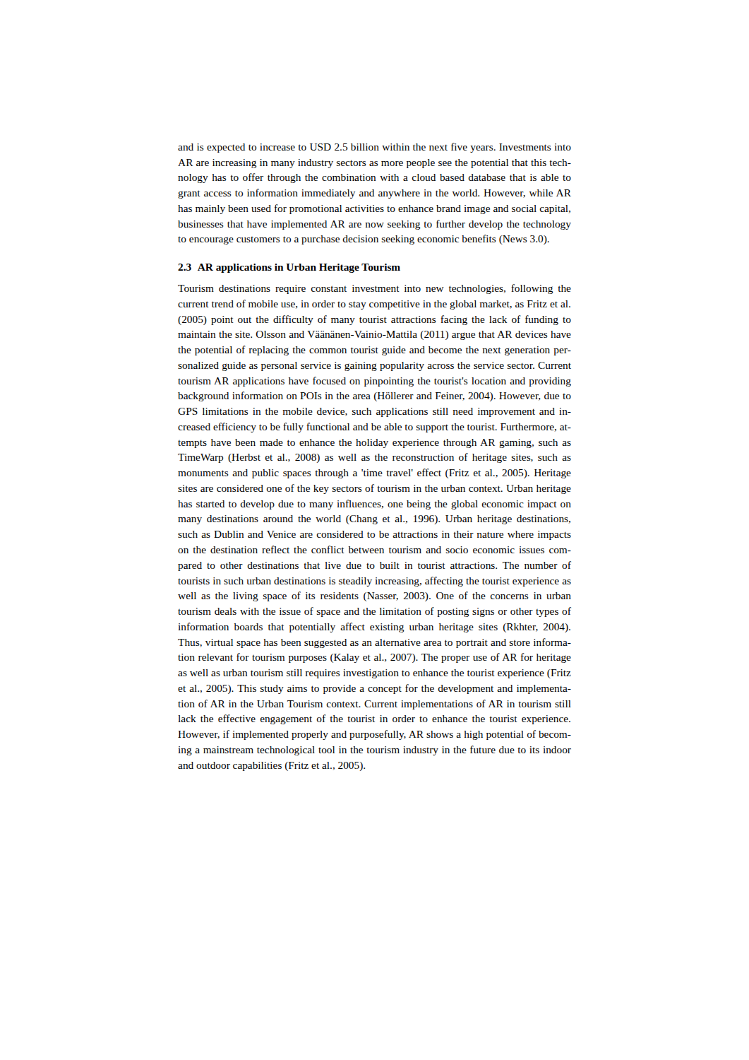and is expected to increase to USD 2.5 billion within the next five years. Investments into AR are increasing in many industry sectors as more people see the potential that this technology has to offer through the combination with a cloud based database that is able to grant access to information immediately and anywhere in the world. However, while AR has mainly been used for promotional activities to enhance brand image and social capital, businesses that have implemented AR are now seeking to further develop the technology to encourage customers to a purchase decision seeking economic benefits (News 3.0).
2.3 AR applications in Urban Heritage Tourism
Tourism destinations require constant investment into new technologies, following the current trend of mobile use, in order to stay competitive in the global market, as Fritz et al. (2005) point out the difficulty of many tourist attractions facing the lack of funding to maintain the site. Olsson and Väänänen-Vainio-Mattila (2011) argue that AR devices have the potential of replacing the common tourist guide and become the next generation personalized guide as personal service is gaining popularity across the service sector. Current tourism AR applications have focused on pinpointing the tourist's location and providing background information on POIs in the area (Höllerer and Feiner, 2004). However, due to GPS limitations in the mobile device, such applications still need improvement and increased efficiency to be fully functional and be able to support the tourist. Furthermore, attempts have been made to enhance the holiday experience through AR gaming, such as TimeWarp (Herbst et al., 2008) as well as the reconstruction of heritage sites, such as monuments and public spaces through a 'time travel' effect (Fritz et al., 2005). Heritage sites are considered one of the key sectors of tourism in the urban context. Urban heritage has started to develop due to many influences, one being the global economic impact on many destinations around the world (Chang et al., 1996). Urban heritage destinations, such as Dublin and Venice are considered to be attractions in their nature where impacts on the destination reflect the conflict between tourism and socio economic issues compared to other destinations that live due to built in tourist attractions. The number of tourists in such urban destinations is steadily increasing, affecting the tourist experience as well as the living space of its residents (Nasser, 2003). One of the concerns in urban tourism deals with the issue of space and the limitation of posting signs or other types of information boards that potentially affect existing urban heritage sites (Rkhter, 2004). Thus, virtual space has been suggested as an alternative area to portrait and store information relevant for tourism purposes (Kalay et al., 2007). The proper use of AR for heritage as well as urban tourism still requires investigation to enhance the tourist experience (Fritz et al., 2005). This study aims to provide a concept for the development and implementation of AR in the Urban Tourism context. Current implementations of AR in tourism still lack the effective engagement of the tourist in order to enhance the tourist experience. However, if implemented properly and purposefully, AR shows a high potential of becoming a mainstream technological tool in the tourism industry in the future due to its indoor and outdoor capabilities (Fritz et al., 2005).